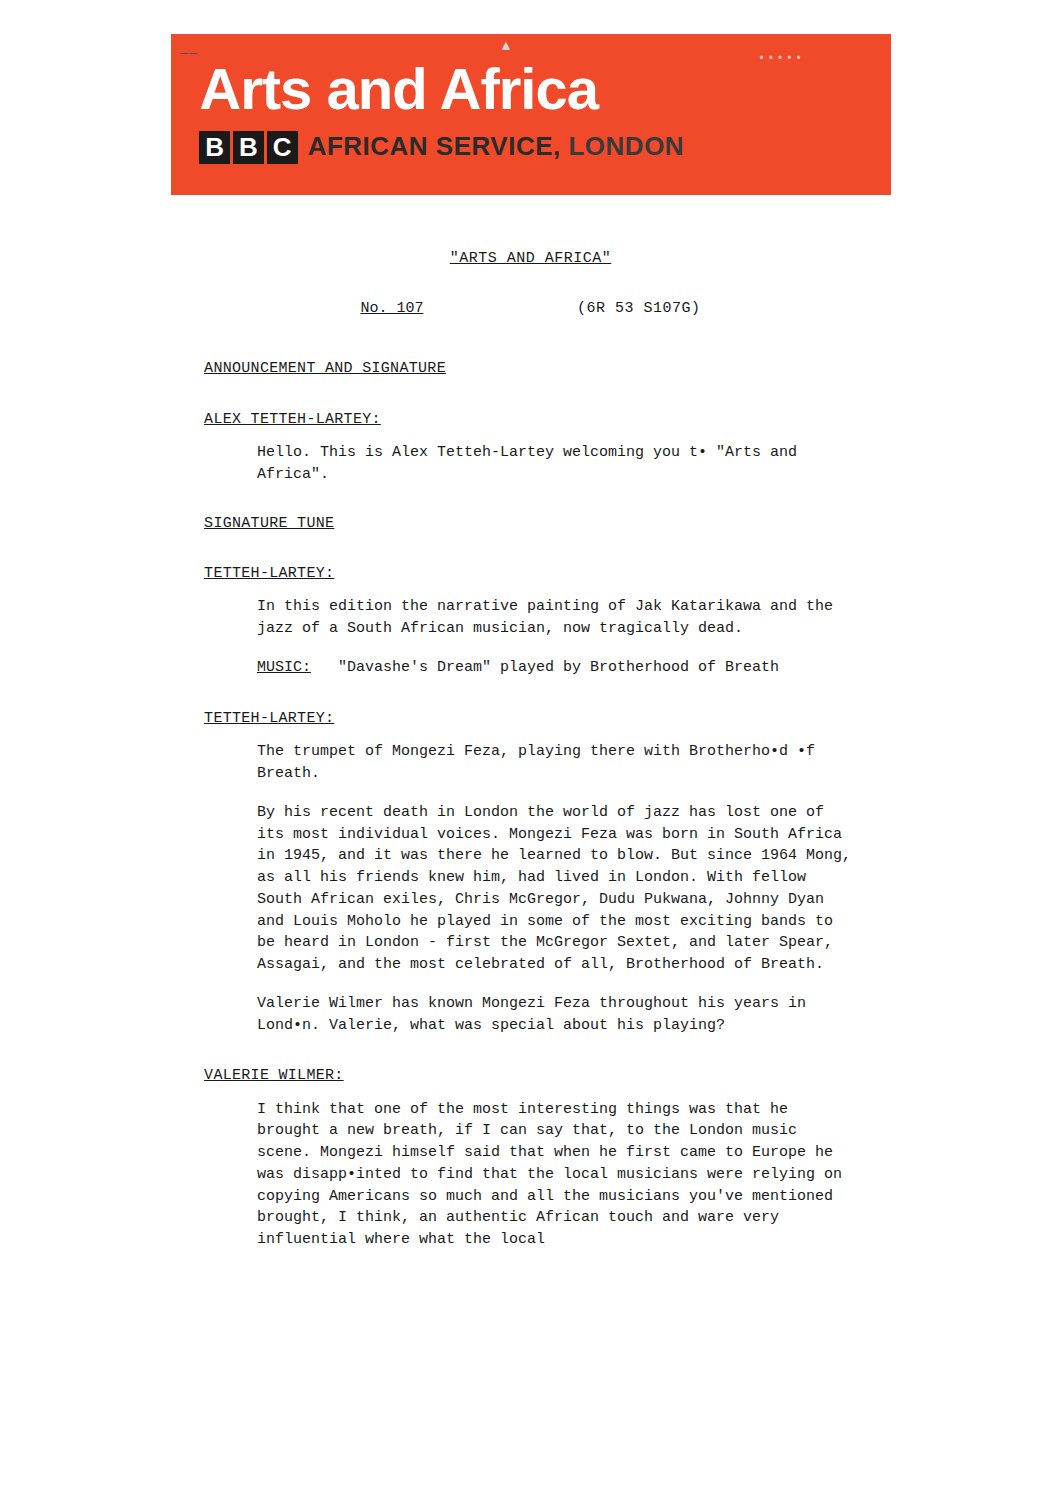——
▲
•••••
Arts and Africa
BBC AFRICAN SERVICE, LONDON
"ARTS AND AFRICA"
No. 107 (6R 53 S107G)
ANNOUNCEMENT AND SIGNATURE
ALEX TETTEH-LARTEY:
Hello. This is Alex Tetteh-Lartey welcoming you t• "Arts and Africa".
SIGNATURE TUNE
TETTEH-LARTEY:
In this edition the narrative painting of Jak Katarikawa and the jazz of a South African musician, now tragically dead.
MUSIC: "Davashe's Dream" played by Brotherhood of Breath
TETTEH-LARTEY:
The trumpet of Mongezi Feza, playing there with Brotherho•d •f Breath.
By his recent death in London the world of jazz has lost one of its most individual voices. Mongezi Feza was born in South Africa in 1945, and it was there he learned to blow. But since 1964 Mong, as all his friends knew him, had lived in London. With fellow South African exiles, Chris McGregor, Dudu Pukwana, Johnny Dyan and Louis Moholo he played in some of the most exciting bands to be heard in London - first the McGregor Sextet, and later Spear, Assagai, and the most celebrated of all, Brotherhood of Breath.
Valerie Wilmer has known Mongezi Feza throughout his years in Lond•n. Valerie, what was special about his playing?
VALERIE WILMER:
I think that one of the most interesting things was that he brought a new breath, if I can say that, to the London music scene. Mongezi himself said that when he first came to Europe he was disapp•inted to find that the local musicians were relying on copying Americans so much and all the musicians you've mentioned brought, I think, an authentic African touch and wаre very influential where what the local